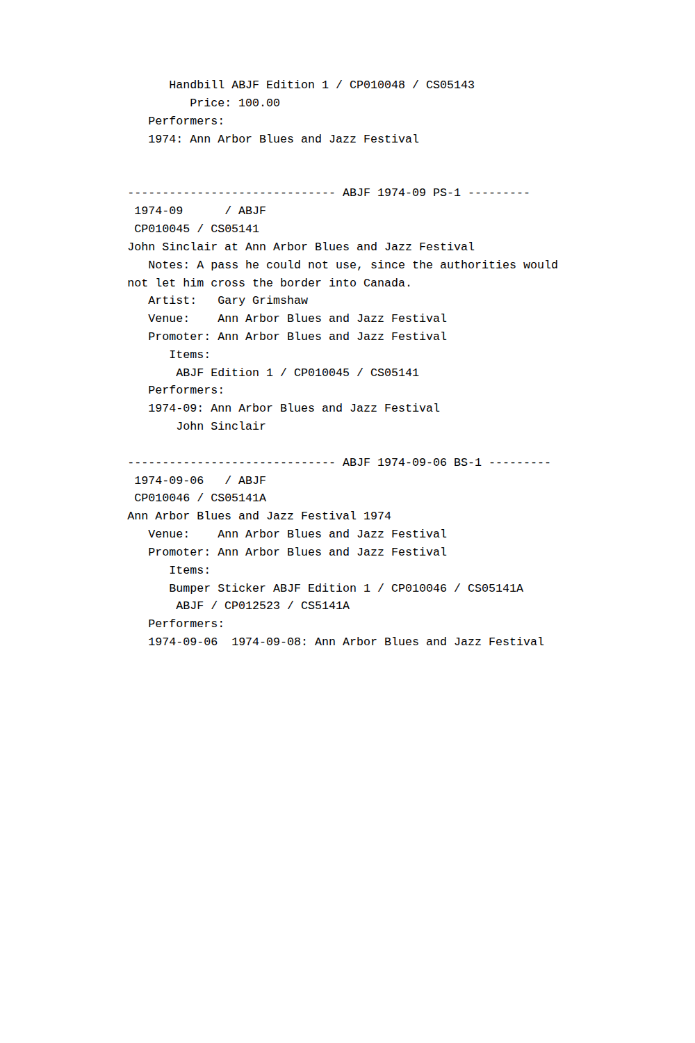Handbill ABJF Edition 1 / CP010048 / CS05143 Price: 100.00 Performers: 1974: Ann Arbor Blues and Jazz Festival ------------------------------ ABJF 1974-09 PS-1 --------- 1974-09 / ABJF CP010045 / CS05141 John Sinclair at Ann Arbor Blues and Jazz Festival Notes: A pass he could not use, since the authorities would not let him cross the border into Canada. Artist: Gary Grimshaw Venue: Ann Arbor Blues and Jazz Festival Promoter: Ann Arbor Blues and Jazz Festival Items: ABJF Edition 1 / CP010045 / CS05141 Performers: 1974-09: Ann Arbor Blues and Jazz Festival John Sinclair ------------------------------ ABJF 1974-09-06 BS-1 --------- 1974-09-06 / ABJF CP010046 / CS05141A Ann Arbor Blues and Jazz Festival 1974 Venue: Ann Arbor Blues and Jazz Festival Promoter: Ann Arbor Blues and Jazz Festival Items: Bumper Sticker ABJF Edition 1 / CP010046 / CS05141A ABJF / CP012523 / CS5141A Performers: 1974-09-06 1974-09-08: Ann Arbor Blues and Jazz Festival